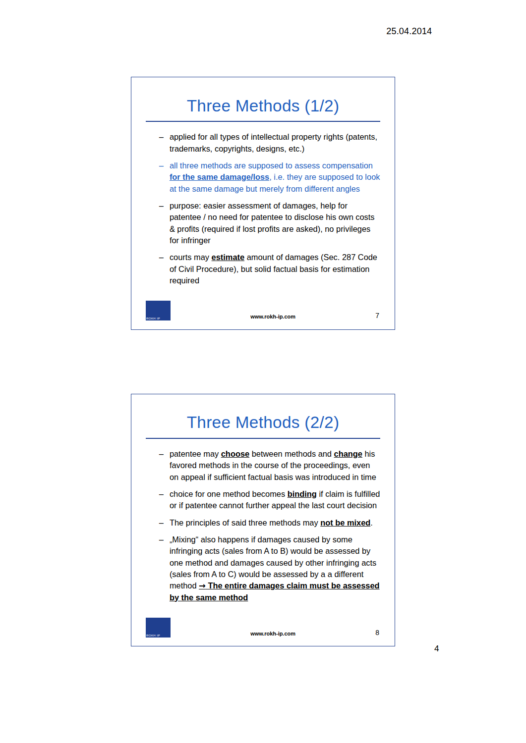25.04.2014
Three Methods (1/2)
applied for all types of intellectual property rights (patents, trademarks, copyrights, designs, etc.)
all three methods are supposed to assess compensation for the same damage/loss, i.e. they are supposed to look at the same damage but merely from different angles
purpose: easier assessment of damages, help for patentee / no need for patentee to disclose his own costs & profits (required if lost profits are asked), no privileges for infringer
courts may estimate amount of damages (Sec. 287 Code of Civil Procedure), but solid factual basis for estimation required
ROKH IP
www.rokh-ip.com
7
Three Methods (2/2)
patentee may choose between methods and change his favored methods in the course of the proceedings, even on appeal if sufficient factual basis was introduced in time
choice for one method becomes binding if claim is fulfilled or if patentee cannot further appeal the last court decision
The principles of said three methods may not be mixed.
„Mixing“ also happens if damages caused by some infringing acts (sales from A to B) would be assessed by one method and damages caused by other infringing acts (sales from A to C) would be assessed by a a different method → The entire damages claim must be assessed by the same method
ROKH IP
www.rokh-ip.com
8
4